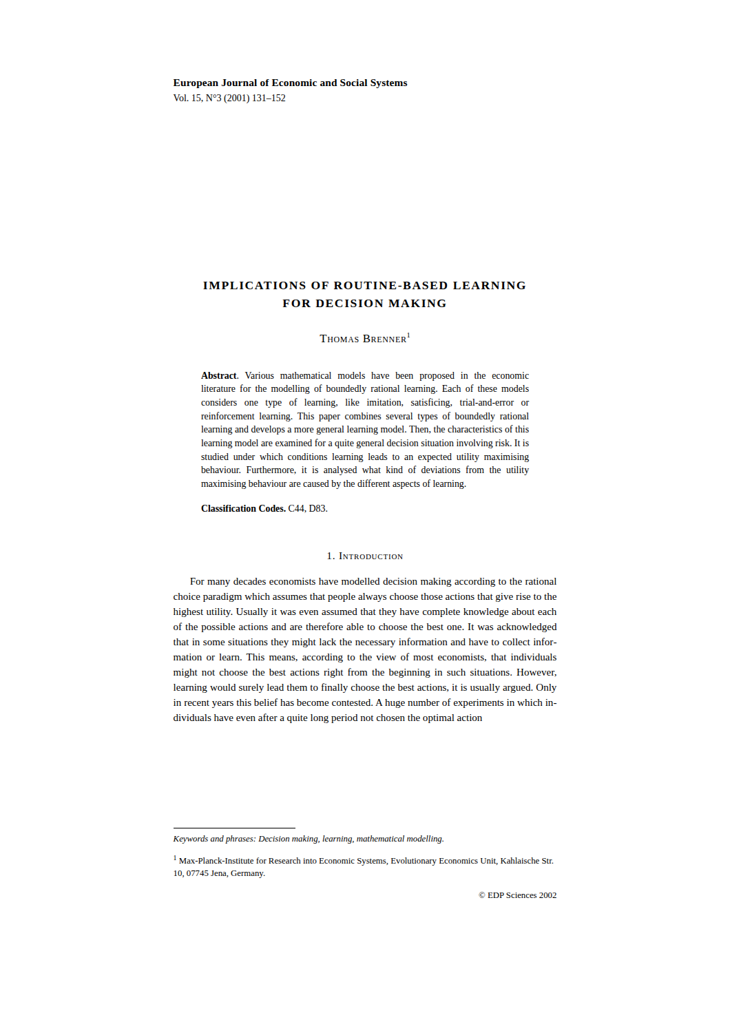European Journal of Economic and Social Systems
Vol. 15, N°3 (2001) 131–152
Implications of Routine-Based Learning
for Decision Making
Thomas Brenner1
Abstract. Various mathematical models have been proposed in the economic literature for the modelling of boundedly rational learning. Each of these models considers one type of learning, like imitation, satisficing, trial-and-error or reinforcement learning. This paper combines several types of boundedly rational learning and develops a more general learning model. Then, the characteristics of this learning model are examined for a quite general decision situation involving risk. It is studied under which conditions learning leads to an expected utility maximising behaviour. Furthermore, it is analysed what kind of deviations from the utility maximising behaviour are caused by the different aspects of learning.
Classification Codes. C44, D83.
1. Introduction
For many decades economists have modelled decision making according to the rational choice paradigm which assumes that people always choose those actions that give rise to the highest utility. Usually it was even assumed that they have complete knowledge about each of the possible actions and are therefore able to choose the best one. It was acknowledged that in some situations they might lack the necessary information and have to collect information or learn. This means, according to the view of most economists, that individuals might not choose the best actions right from the beginning in such situations. However, learning would surely lead them to finally choose the best actions, it is usually argued. Only in recent years this belief has become contested. A huge number of experiments in which individuals have even after a quite long period not chosen the optimal action
Keywords and phrases: Decision making, learning, mathematical modelling.
1 Max-Planck-Institute for Research into Economic Systems, Evolutionary Economics Unit, Kahlaische Str. 10, 07745 Jena, Germany.
© EDP Sciences 2002